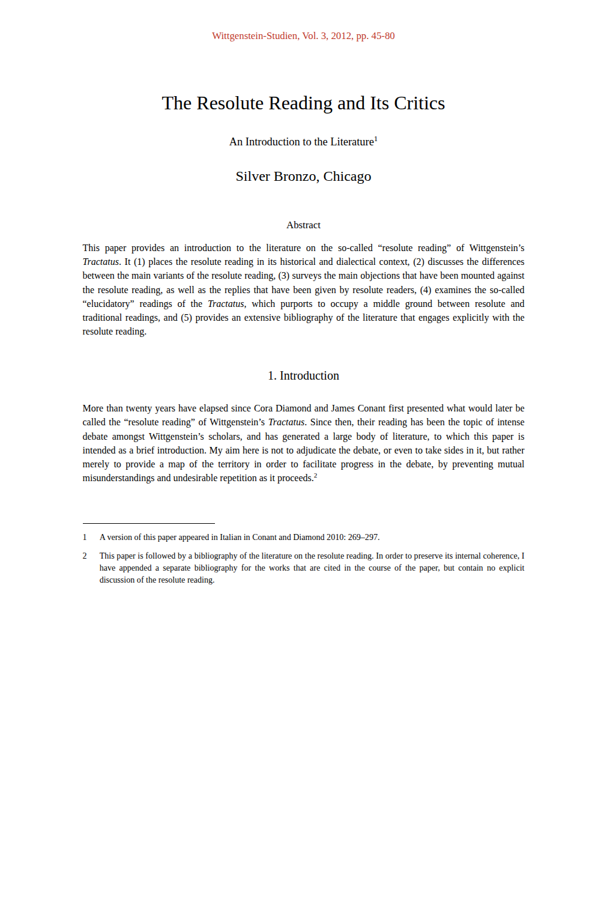Wittgenstein-Studien, Vol. 3, 2012, pp. 45-80
The Resolute Reading and Its Critics
An Introduction to the Literature1
Silver Bronzo, Chicago
Abstract
This paper provides an introduction to the literature on the so-called “resolute reading” of Wittgenstein’s Tractatus. It (1) places the resolute reading in its historical and dialectical context, (2) discusses the differences between the main variants of the resolute reading, (3) surveys the main objections that have been mounted against the resolute reading, as well as the replies that have been given by resolute readers, (4) examines the so-called “elucidatory” readings of the Tractatus, which purports to occupy a middle ground between resolute and traditional readings, and (5) provides an extensive bibliography of the literature that engages explicitly with the resolute reading.
1. Introduction
More than twenty years have elapsed since Cora Diamond and James Conant first presented what would later be called the “resolute reading” of Wittgenstein’s Tractatus. Since then, their reading has been the topic of intense debate amongst Wittgenstein’s scholars, and has generated a large body of literature, to which this paper is intended as a brief introduction. My aim here is not to adjudicate the debate, or even to take sides in it, but rather merely to provide a map of the territory in order to facilitate progress in the debate, by preventing mutual misunderstandings and undesirable repetition as it proceeds.2
1 A version of this paper appeared in Italian in Conant and Diamond 2010: 269–297.
2 This paper is followed by a bibliography of the literature on the resolute reading. In order to preserve its internal coherence, I have appended a separate bibliography for the works that are cited in the course of the paper, but contain no explicit discussion of the resolute reading.